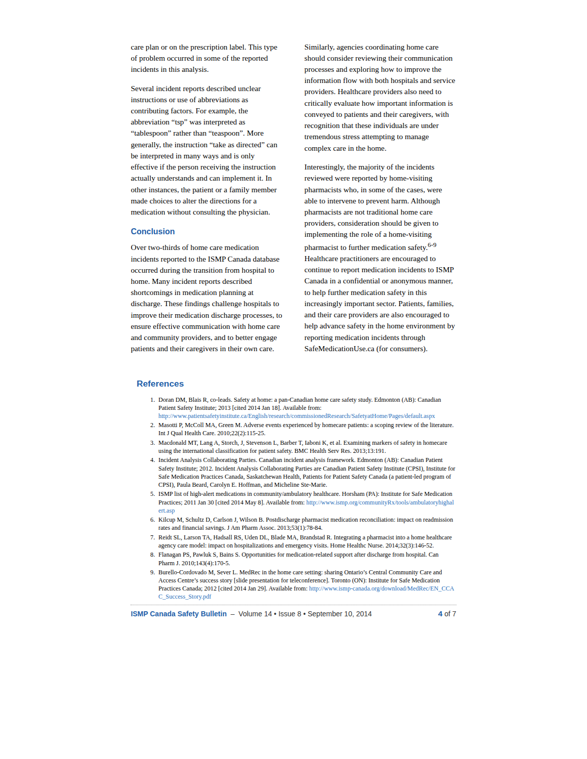care plan or on the prescription label. This type of problem occurred in some of the reported incidents in this analysis.
Several incident reports described unclear instructions or use of abbreviations as contributing factors. For example, the abbreviation “tsp” was interpreted as “tablespoon” rather than “teaspoon”. More generally, the instruction “take as directed” can be interpreted in many ways and is only effective if the person receiving the instruction actually understands and can implement it. In other instances, the patient or a family member made choices to alter the directions for a medication without consulting the physician.
Conclusion
Over two-thirds of home care medication incidents reported to the ISMP Canada database occurred during the transition from hospital to home. Many incident reports described shortcomings in medication planning at discharge. These findings challenge hospitals to improve their medication discharge processes, to ensure effective communication with home care and community providers, and to better engage patients and their caregivers in their own care. Similarly, agencies coordinating home care should consider reviewing their communication processes and exploring how to improve the information flow with both hospitals and service providers. Healthcare providers also need to critically evaluate how important information is conveyed to patients and their caregivers, with recognition that these individuals are under tremendous stress attempting to manage complex care in the home.
Interestingly, the majority of the incidents reviewed were reported by home-visiting pharmacists who, in some of the cases, were able to intervene to prevent harm. Although pharmacists are not traditional home care providers, consideration should be given to implementing the role of a home-visiting pharmacist to further medication safety.6-9 Healthcare practitioners are encouraged to continue to report medication incidents to ISMP Canada in a confidential or anonymous manner, to help further medication safety in this increasingly important sector. Patients, families, and their care providers are also encouraged to help advance safety in the home environment by reporting medication incidents through SafeMedicationUse.ca (for consumers).
References
Doran DM, Blais R, co-leads. Safety at home: a pan-Canadian home care safety study. Edmonton (AB): Canadian Patient Safety Institute; 2013 [cited 2014 Jan 18]. Available from:
http://www.patientsafetyinstitute.ca/English/research/commissionedResearch/SafetyatHome/Pages/default.aspx
Masotti P, McColl MA, Green M. Adverse events experienced by homecare patients: a scoping review of the literature. Int J Qual Health Care. 2010;22(2):115-25.
Macdonald MT, Lang A, Storch, J, Stevenson L, Barber T, Iaboni K, et al. Examining markers of safety in homecare using the international classification for patient safety. BMC Health Serv Res. 2013;13:191.
Incident Analysis Collaborating Parties. Canadian incident analysis framework. Edmonton (AB): Canadian Patient Safety Institute; 2012. Incident Analysis Collaborating Parties are Canadian Patient Safety Institute (CPSI), Institute for Safe Medication Practices Canada, Saskatchewan Health, Patients for Patient Safety Canada (a patient-led program of CPSI), Paula Beard, Carolyn E. Hoffman, and Micheline Ste-Marie.
ISMP list of high-alert medications in community/ambulatory healthcare. Horsham (PA): Institute for Safe Medication Practices; 2011 Jan 30 [cited 2014 May 8]. Available from: http://www.ismp.org/communityRx/tools/ambulatoryhighalert.asp
Kilcup M, Schultz D, Carlson J, Wilson B. Postdischarge pharmacist medication reconciliation: impact on readmission rates and financial savings. J Am Pharm Assoc. 2013;53(1):78-84.
Reidt SL, Larson TA, Hadsall RS, Uden DL, Blade MA, Brandstad R. Integrating a pharmacist into a home healthcare agency care model: impact on hospitalizations and emergency visits. Home Healthc Nurse. 2014;32(3):146-52.
Flanagan PS, Pawluk S, Bains S. Opportunities for medication-related support after discharge from hospital. Can Pharm J. 2010;143(4):170-5.
Burello-Cordovado M, Sever L. MedRec in the home care setting: sharing Ontario’s Central Community Care and Access Centre’s success story [slide presentation for teleconference]. Toronto (ON): Institute for Safe Medication Practices Canada; 2012 [cited 2014 Jan 29]. Available from: http://www.ismp-canada.org/download/MedRec/EN_CCAC_Success_Story.pdf
ISMP Canada Safety Bulletin – Volume 14 • Issue 8 • September 10, 2014
4 of 7